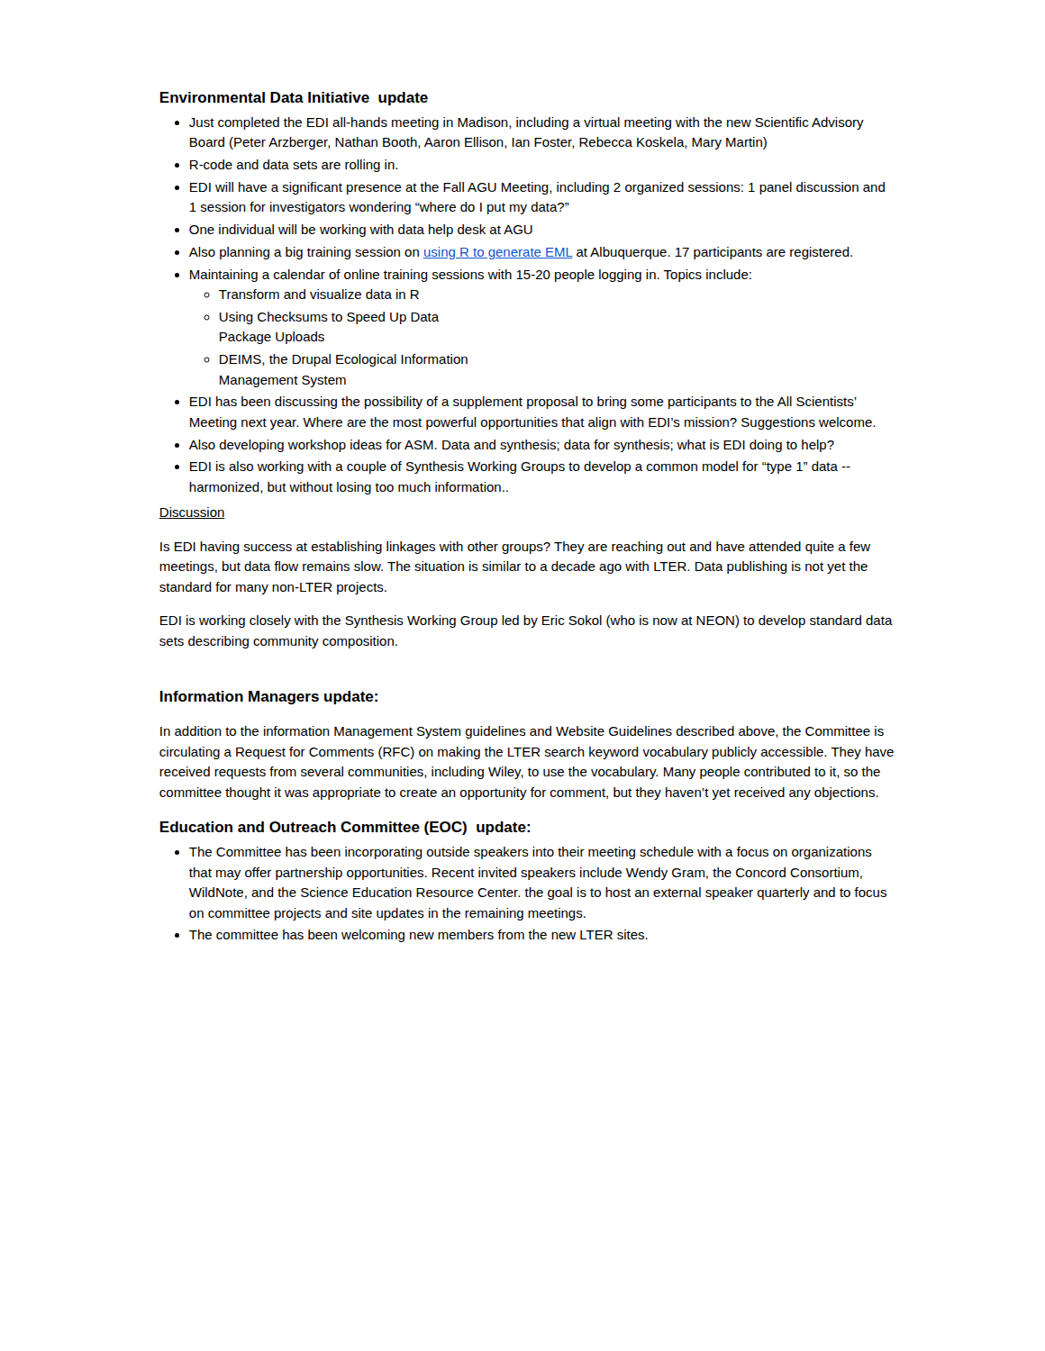Environmental Data Initiative update
Just completed the EDI all-hands meeting in Madison, including a virtual meeting with the new Scientific Advisory Board (Peter Arzberger, Nathan Booth, Aaron Ellison, Ian Foster, Rebecca Koskela, Mary Martin)
R-code and data sets are rolling in.
EDI will have a significant presence at the Fall AGU Meeting, including 2 organized sessions: 1 panel discussion and 1 session for investigators wondering “where do I put my data?”
One individual will be working with data help desk at AGU
Also planning a big training session on using R to generate EML at Albuquerque. 17 participants are registered.
Maintaining a calendar of online training sessions with 15-20 people logging in. Topics include:
Transform and visualize data in R
Using Checksums to Speed Up Data
Package Uploads
DEIMS, the Drupal Ecological Information
Management System
EDI has been discussing the possibility of a supplement proposal to bring some participants to the All Scientists’ Meeting next year. Where are the most powerful opportunities that align with EDI’s mission? Suggestions welcome.
Also developing workshop ideas for ASM. Data and synthesis; data for synthesis; what is EDI doing to help?
EDI is also working with a couple of Synthesis Working Groups to develop a common model for “type 1” data -- harmonized, but without losing too much information..
Discussion
Is EDI having success at establishing linkages with other groups? They are reaching out and have attended quite a few meetings, but data flow remains slow. The situation is similar to a decade ago with LTER. Data publishing is not yet the standard for many non-LTER projects.
EDI is working closely with the Synthesis Working Group led by Eric Sokol (who is now at NEON) to develop standard data sets describing community composition.
Information Managers update:
In addition to the information Management System guidelines and Website Guidelines described above, the Committee is circulating a Request for Comments (RFC) on making the LTER search keyword vocabulary publicly accessible. They have received requests from several communities, including Wiley, to use the vocabulary. Many people contributed to it, so the committee thought it was appropriate to create an opportunity for comment, but they haven’t yet received any objections.
Education and Outreach Committee (EOC) update:
The Committee has been incorporating outside speakers into their meeting schedule with a focus on organizations that may offer partnership opportunities. Recent invited speakers include Wendy Gram, the Concord Consortium, WildNote, and the Science Education Resource Center. the goal is to host an external speaker quarterly and to focus on committee projects and site updates in the remaining meetings.
The committee has been welcoming new members from the new LTER sites.